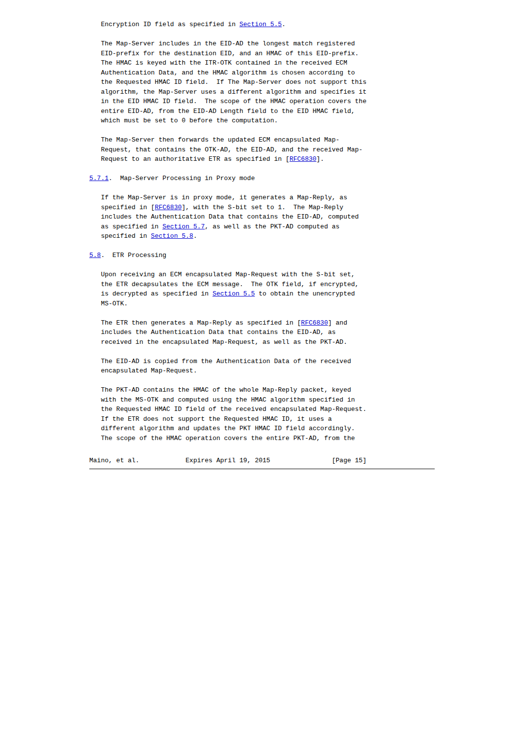Encryption ID field as specified in Section 5.5.

   The Map-Server includes in the EID-AD the longest match registered
   EID-prefix for the destination EID, and an HMAC of this EID-prefix.
   The HMAC is keyed with the ITR-OTK contained in the received ECM
   Authentication Data, and the HMAC algorithm is chosen according to
   the Requested HMAC ID field.  If The Map-Server does not support this
   algorithm, the Map-Server uses a different algorithm and specifies it
   in the EID HMAC ID field.  The scope of the HMAC operation covers the
   entire EID-AD, from the EID-AD Length field to the EID HMAC field,
   which must be set to 0 before the computation.

   The Map-Server then forwards the updated ECM encapsulated Map-
   Request, that contains the OTK-AD, the EID-AD, and the received Map-
   Request to an authoritative ETR as specified in [RFC6830].
5.7.1.  Map-Server Processing in Proxy mode

   If the Map-Server is in proxy mode, it generates a Map-Reply, as
   specified in [RFC6830], with the S-bit set to 1.  The Map-Reply
   includes the Authentication Data that contains the EID-AD, computed
   as specified in Section 5.7, as well as the PKT-AD computed as
   specified in Section 5.8.
5.8.  ETR Processing

   Upon receiving an ECM encapsulated Map-Request with the S-bit set,
   the ETR decapsulates the ECM message.  The OTK field, if encrypted,
   is decrypted as specified in Section 5.5 to obtain the unencrypted
   MS-OTK.

   The ETR then generates a Map-Reply as specified in [RFC6830] and
   includes the Authentication Data that contains the EID-AD, as
   received in the encapsulated Map-Request, as well as the PKT-AD.

   The EID-AD is copied from the Authentication Data of the received
   encapsulated Map-Request.

   The PKT-AD contains the HMAC of the whole Map-Reply packet, keyed
   with the MS-OTK and computed using the HMAC algorithm specified in
   the Requested HMAC ID field of the received encapsulated Map-Request.
   If the ETR does not support the Requested HMAC ID, it uses a
   different algorithm and updates the PKT HMAC ID field accordingly.
   The scope of the HMAC operation covers the entire PKT-AD, from the
Maino, et al.            Expires April 19, 2015                [Page 15]